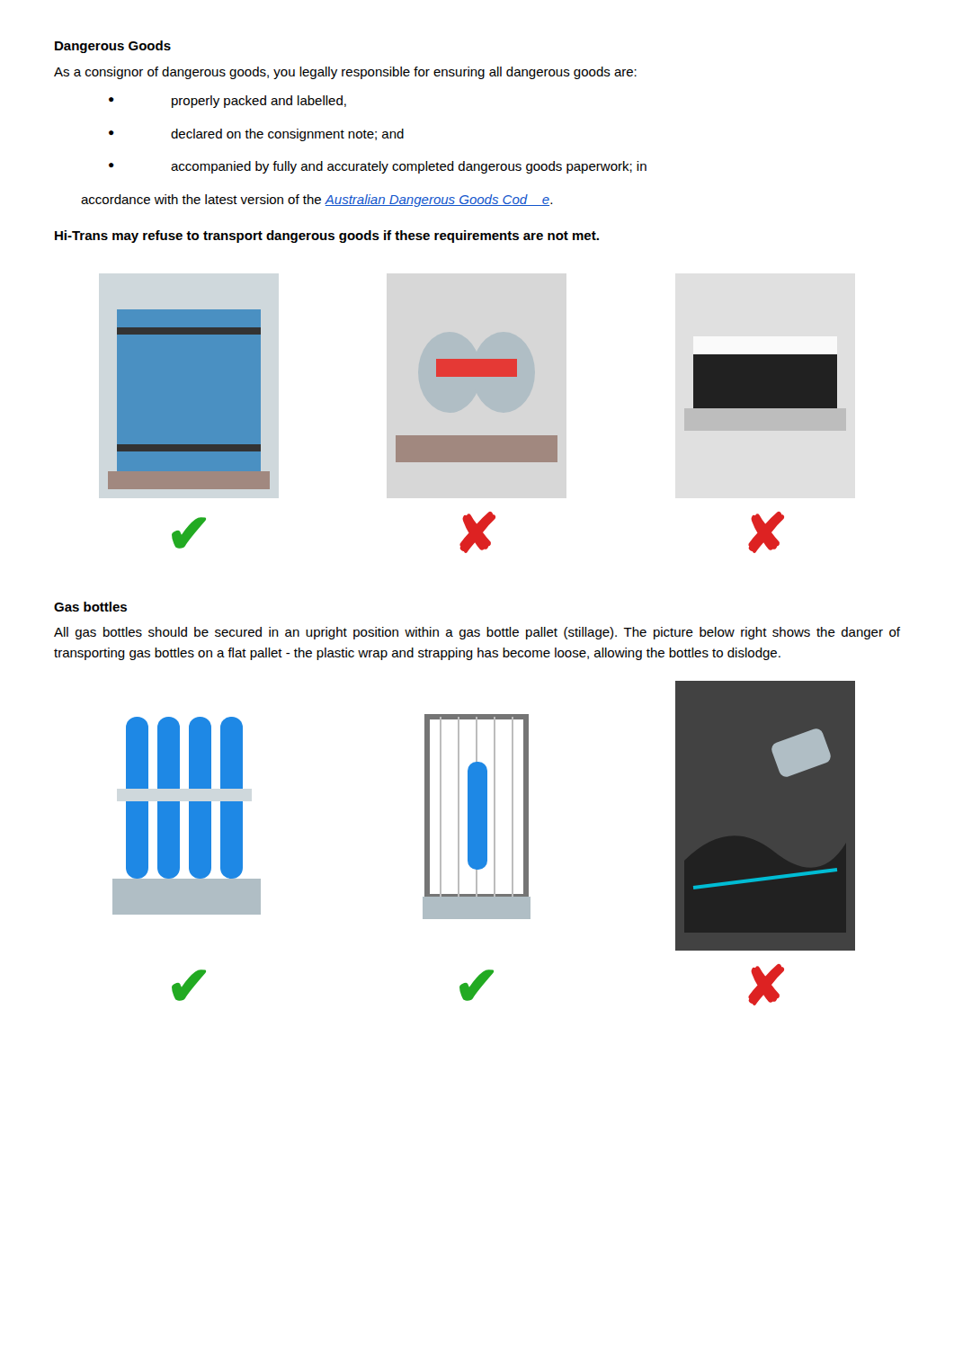Dangerous Goods
As a consignor of dangerous goods, you legally responsible for ensuring all dangerous goods are:
properly packed and labelled,
declared on the consignment note; and
accompanied by fully and accurately completed dangerous goods paperwork; in
accordance with the latest version of the Australian Dangerous Goods Cod e.
Hi-Trans may refuse to transport dangerous goods if these requirements are not met.
✔
✘
✘
Gas bottles
All gas bottles should be secured in an upright position within a gas bottle pallet (stillage). The picture below right shows the danger of transporting gas bottles on a flat pallet - the plastic wrap and strapping has become loose, allowing the bottles to dislodge.
✔
✔
✘